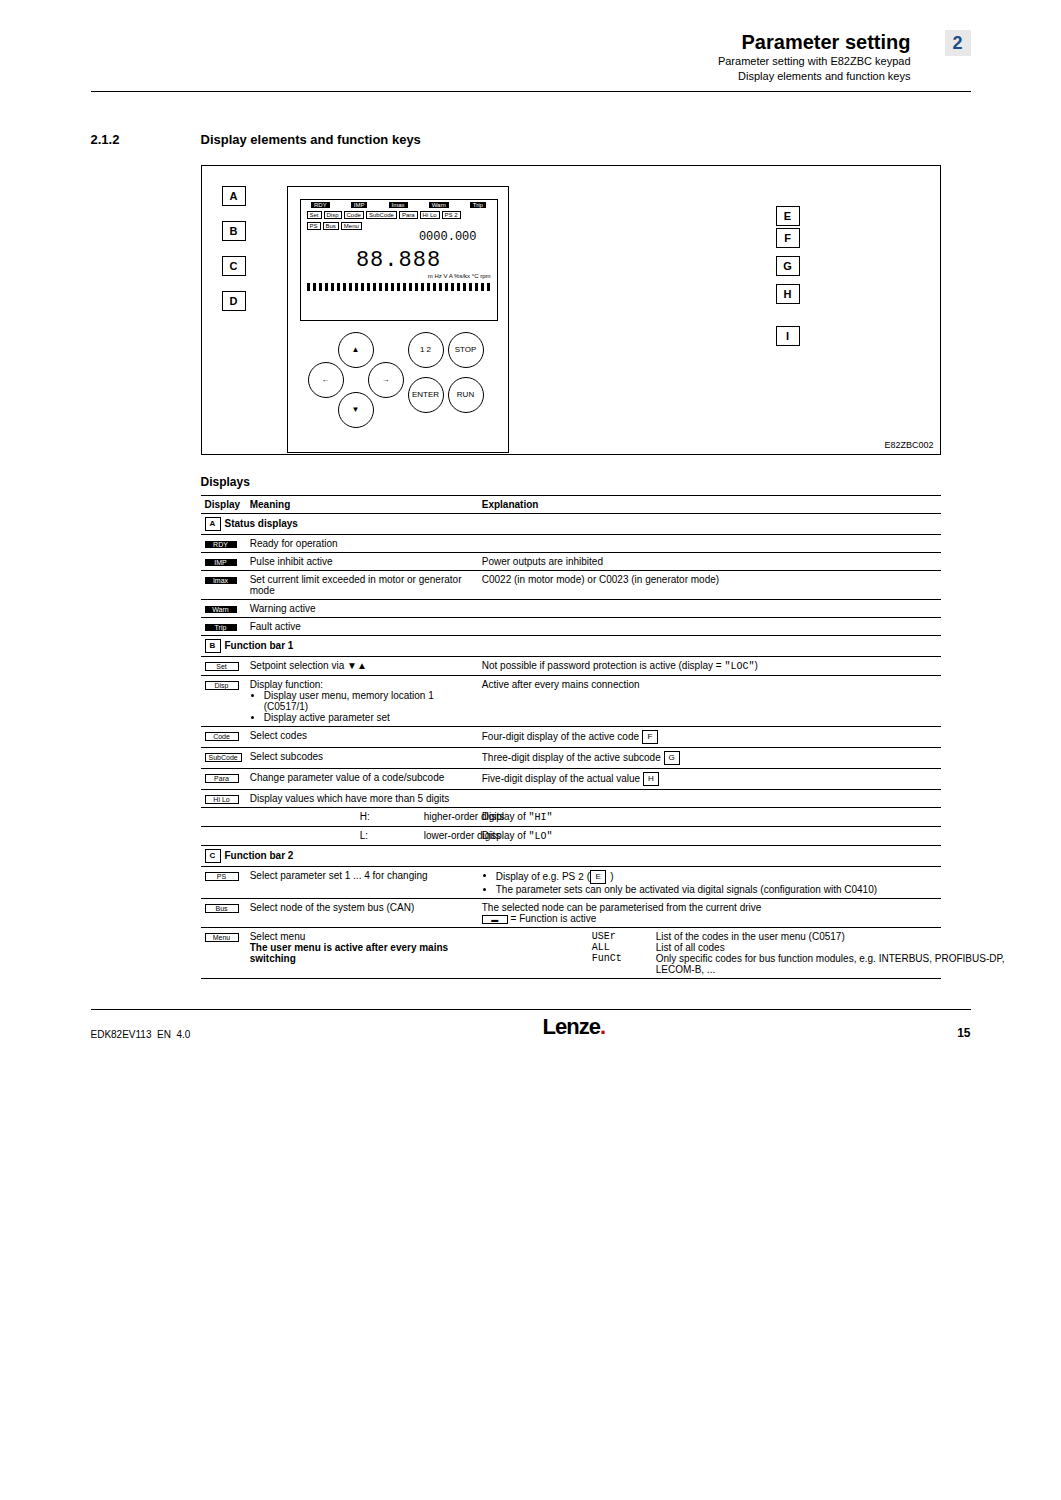Parameter setting
Parameter setting with E82ZBC keypad
Display elements and function keys
2
2.1.2
Display elements and function keys
A
B
C
D
E
F
G
H
I
RDY IMP Imax Warn Trip
Set Disp Code SubCode Para Hi Lo PS 2
PS Bus Menu
0000.000
88.888
m Hz V A %s/kx °C rpm
▲
←
→
▼
1 2
STOP
ENTER
RUN
E82ZBC002
Displays
| Display | Meaning | Explanation |
| --- | --- | --- |
| A Status displays |
| RDY | Ready for operation | |
| IMP | Pulse inhibit active | Power outputs are inhibited |
| Imax | Set current limit exceeded in motor or generator mode | C0022 (in motor mode) or C0023 (in generator mode) |
| Warn | Warning active | |
| Trip | Fault active | |
| B Function bar 1 |
| Set | Setpoint selection via ▼▲ | Not possible if password protection is active (display = "LOC" ) |
| Disp | Display function: Display user menu, memory location 1 (C0517/1) Display active parameter set | Active after every mains connection |
| Code | Select codes | Four-digit display of the active code F |
| SubCode | Select subcodes | Three-digit display of the active subcode G |
| Para | Change parameter value of a code/subcode | Five-digit display of the actual value H |
| Hi Lo | Display values which have more than 5 digits | |
| | / H: / higher-order digits / | Display of "HI" |
| | / L: / lower-order digits / | Display of "LO" |
| C Function bar 2 |
| PS | Select parameter set 1 ... 4 for changing | Display of e.g. PS 2 ( E ) The parameter sets can only be activated via digital signals (configuration with C0410) |
| Bus | Select node of the system bus (CAN) | The selected node can be parameterised from the current drive ▬ = Function is active |
| Menu | Select menu The user menu is active after every mains switching | / USEr / List of the codes in the user menu (C0517) / / ALL / List of all codes / / FunCt / Only specific codes for bus function modules, e.g. INTERBUS, PROFIBUS-DP, LECOM-B, ... / |
EDK82EV113 EN 4.0
Lenze.
15